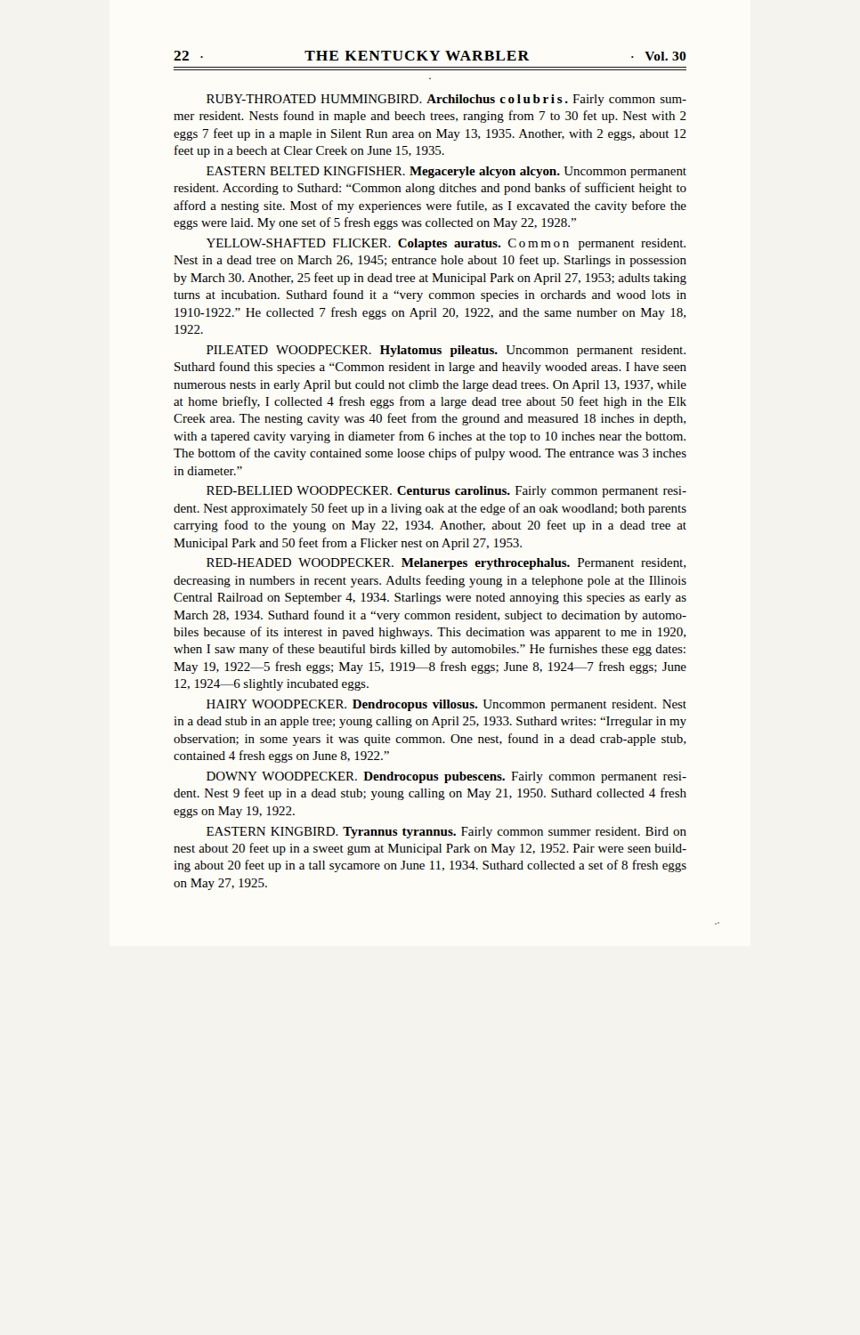22 · THE KENTUCKY WARBLER · Vol. 30
·
RUBY-THROATED HUMMINGBIRD. Archilochus colubris. Fairly common summer resident. Nests found in maple and beech trees, ranging from 7 to 30 fet up. Nest with 2 eggs 7 feet up in a maple in Silent Run area on May 13, 1935. Another, with 2 eggs, about 12 feet up in a beech at Clear Creek on June 15, 1935.
EASTERN BELTED KINGFISHER. Megaceryle alcyon alcyon. Uncommon permanent resident. According to Suthard: “Common along ditches and pond banks of sufficient height to afford a nesting site. Most of my experiences were futile, as I excavated the cavity before the eggs were laid. My one set of 5 fresh eggs was collected on May 22, 1928.”
YELLOW-SHAFTED FLICKER. Colaptes auratus. Common permanent resident. Nest in a dead tree on March 26, 1945; entrance hole about 10 feet up. Starlings in possession by March 30. Another, 25 feet up in dead tree at Municipal Park on April 27, 1953; adults taking turns at incubation. Suthard found it a “very common species in orchards and wood lots in 1910-1922.” He collected 7 fresh eggs on April 20, 1922, and the same number on May 18, 1922.
PILEATED WOODPECKER. Hylatomus pileatus. Uncommon permanent resident. Suthard found this species a “Common resident in large and heavily wooded areas. I have seen numerous nests in early April but could not climb the large dead trees. On April 13, 1937, while at home briefly, I collected 4 fresh eggs from a large dead tree about 50 feet high in the Elk Creek area. The nesting cavity was 40 feet from the ground and measured 18 inches in depth, with a tapered cavity varying in diameter from 6 inches at the top to 10 inches near the bottom. The bottom of the cavity contained some loose chips of pulpy wood. The entrance was 3 inches in diameter.”
RED-BELLIED WOODPECKER. Centurus carolinus. Fairly common permanent resident. Nest approximately 50 feet up in a living oak at the edge of an oak woodland; both parents carrying food to the young on May 22, 1934. Another, about 20 feet up in a dead tree at Municipal Park and 50 feet from a Flicker nest on April 27, 1953.
RED-HEADED WOODPECKER. Melanerpes erythrocephalus. Permanent resident, decreasing in numbers in recent years. Adults feeding young in a telephone pole at the Illinois Central Railroad on September 4, 1934. Starlings were noted annoying this species as early as March 28, 1934. Suthard found it a “very common resident, subject to decimation by automobiles because of its interest in paved highways. This decimation was apparent to me in 1920, when I saw many of these beautiful birds killed by automobiles.” He furnishes these egg dates: May 19, 1922—5 fresh eggs; May 15, 1919—8 fresh eggs; June 8, 1924—7 fresh eggs; June 12, 1924—6 slightly incubated eggs.
HAIRY WOODPECKER. Dendrocopus villosus. Uncommon permanent resident. Nest in a dead stub in an apple tree; young calling on April 25, 1933. Suthard writes: “Irregular in my observation; in some years it was quite common. One nest, found in a dead crab-apple stub, contained 4 fresh eggs on June 8, 1922.”
DOWNY WOODPECKER. Dendrocopus pubescens. Fairly common permanent resident. Nest 9 feet up in a dead stub; young calling on May 21, 1950. Suthard collected 4 fresh eggs on May 19, 1922.
EASTERN KINGBIRD. Tyrannus tyrannus. Fairly common summer resident. Bird on nest about 20 feet up in a sweet gum at Municipal Park on May 12, 1952. Pair were seen building about 20 feet up in a tall sycamore on June 11, 1934. Suthard collected a set of 8 fresh eggs on May 27, 1925.
․․